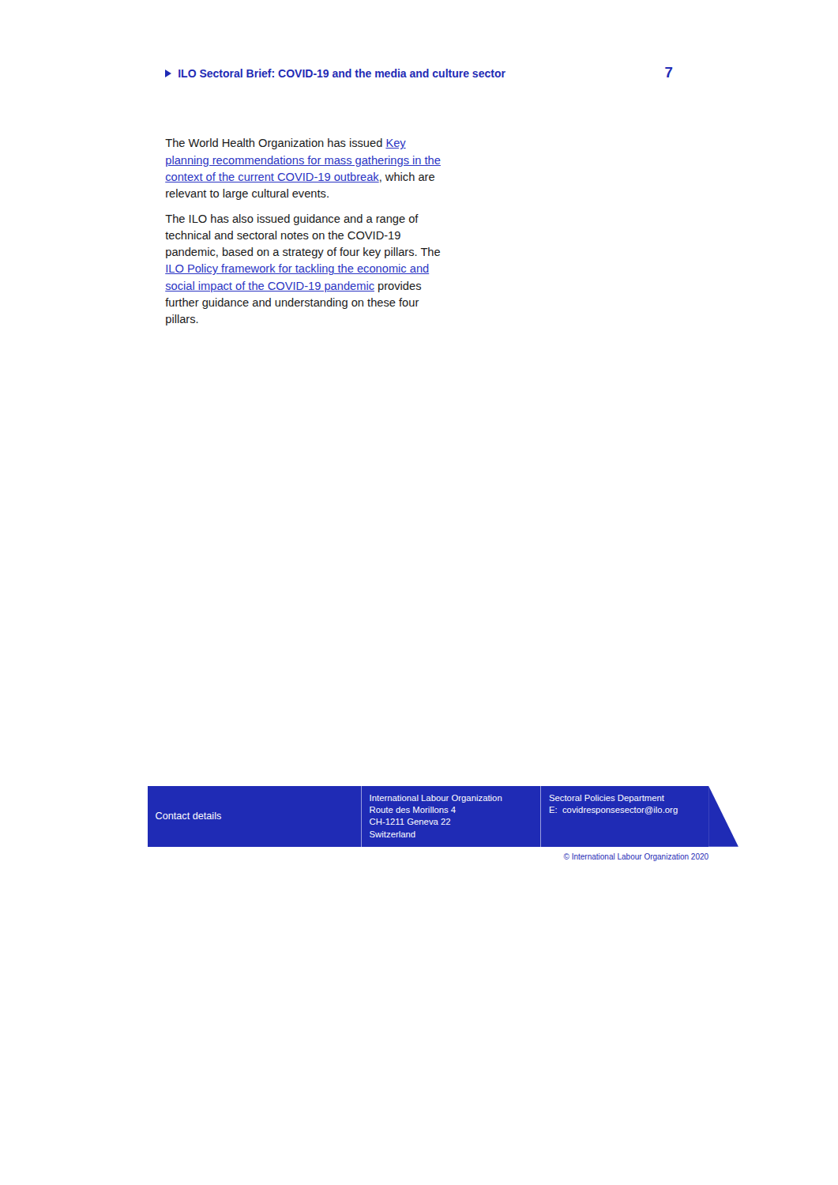ILO Sectoral Brief: COVID-19 and the media and culture sector
7
The World Health Organization has issued Key planning recommendations for mass gatherings in the context of the current COVID-19 outbreak, which are relevant to large cultural events.
The ILO has also issued guidance and a range of technical and sectoral notes on the COVID-19 pandemic, based on a strategy of four key pillars. The ILO Policy framework for tackling the economic and social impact of the COVID-19 pandemic provides further guidance and understanding on these four pillars.
Contact details
International Labour Organization
Route des Morillons 4
CH-1211 Geneva 22
Switzerland
Sectoral Policies Department
E: covidresponsesector@ilo.org
© International Labour Organization 2020